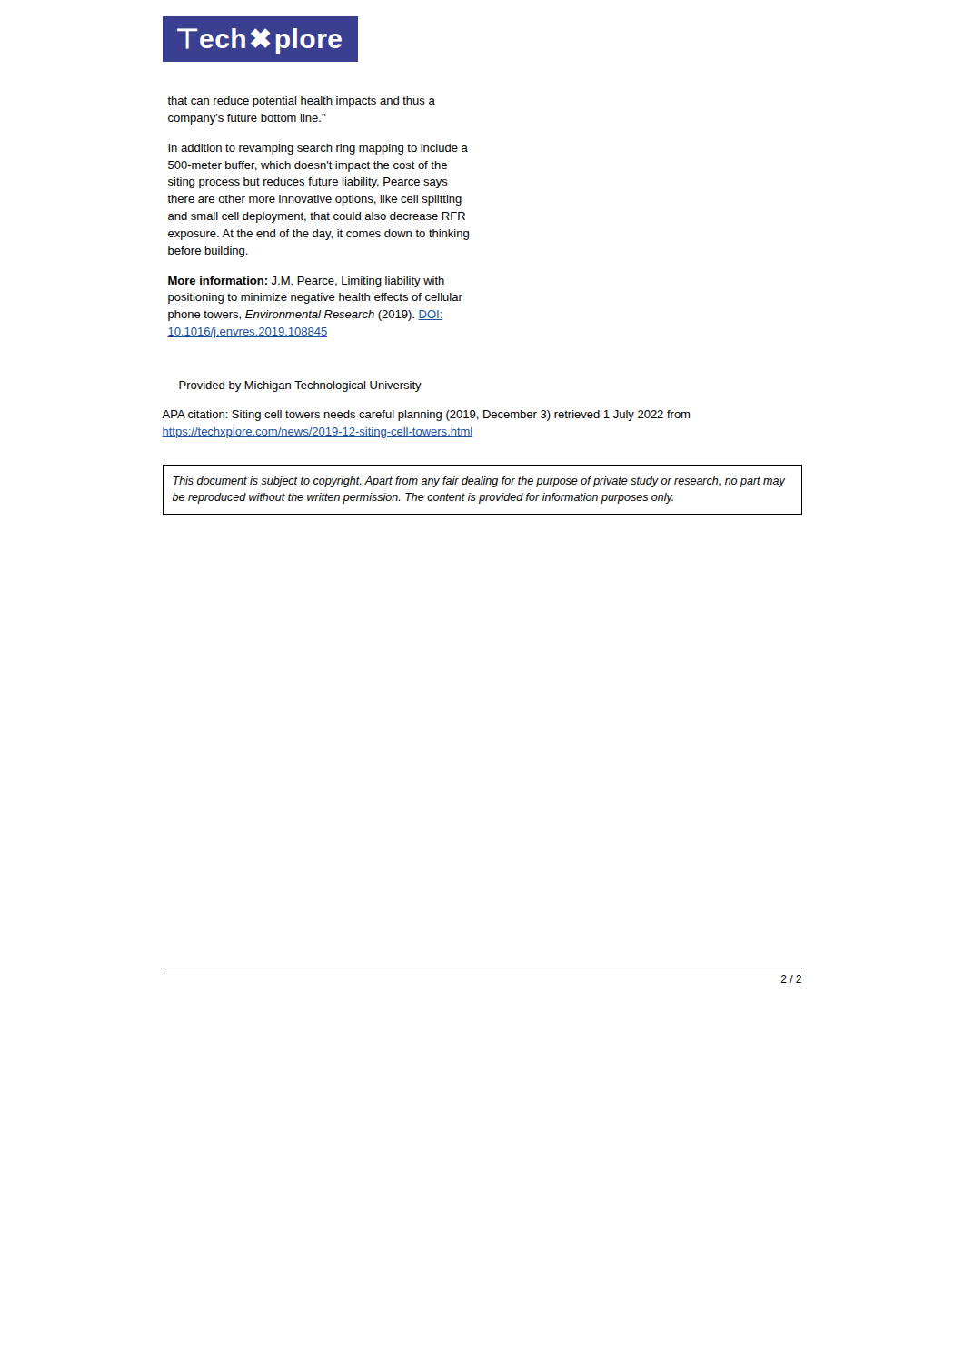⊤ech✖plore
that can reduce potential health impacts and thus a company's future bottom line."
In addition to revamping search ring mapping to include a 500-meter buffer, which doesn't impact the cost of the siting process but reduces future liability, Pearce says there are other more innovative options, like cell splitting and small cell deployment, that could also decrease RFR exposure. At the end of the day, it comes down to thinking before building.
More information: J.M. Pearce, Limiting liability with positioning to minimize negative health effects of cellular phone towers, Environmental Research (2019). DOI: 10.1016/j.envres.2019.108845
Provided by Michigan Technological University
APA citation: Siting cell towers needs careful planning (2019, December 3) retrieved 1 July 2022 from https://techxplore.com/news/2019-12-siting-cell-towers.html
This document is subject to copyright. Apart from any fair dealing for the purpose of private study or research, no part may be reproduced without the written permission. The content is provided for information purposes only.
2 / 2